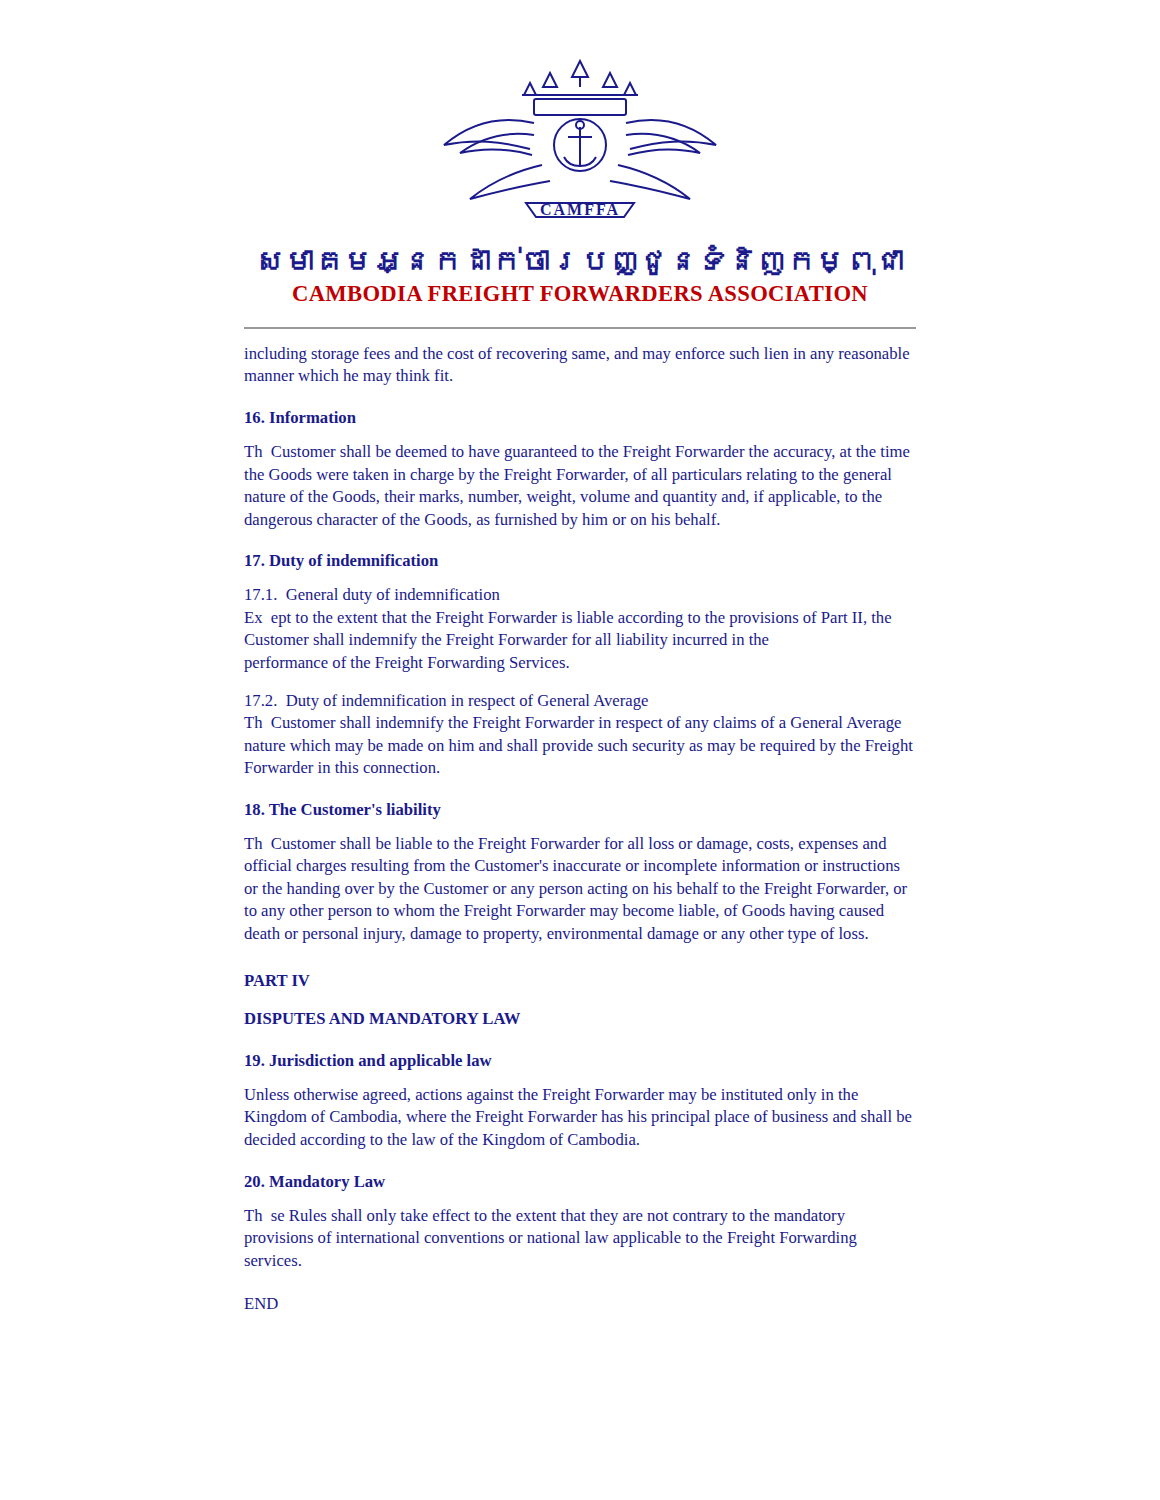CAMFFA
សមាគមអ្នកដាក់ចារបញ្ជូនទំនិញកម្ពុជា
CAMBODIA FREIGHT FORWARDERS ASSOCIATION
including storage fees and the cost of recovering same, and may enforce such lien in any reasonable manner which he may think fit.
16. Information
Th Customer shall be deemed to have guaranteed to the Freight Forwarder the accuracy, at the time the Goods were taken in charge by the Freight Forwarder, of all particulars relating to the general nature of the Goods, their marks, number, weight, volume and quantity and, if applicable, to the dangerous character of the Goods, as furnished by him or on his behalf.
17. Duty of indemnification
17.1. General duty of indemnification Ex ept to the extent that the Freight Forwarder is liable according to the provisions of Part II, the Customer shall indemnify the Freight Forwarder for all liability incurred in the
performance of the Freight Forwarding Services.
17.2. Duty of indemnification in respect of General Average Th Customer shall indemnify the Freight Forwarder in respect of any claims of a General Average nature which may be made on him and shall provide such security as may be required by the Freight Forwarder in this connection.
18. The Customer's liability
Th Customer shall be liable to the Freight Forwarder for all loss or damage, costs, expenses and official charges resulting from the Customer's inaccurate or incomplete information or instructions or the handing over by the Customer or any person acting on his behalf to the Freight Forwarder, or to any other person to whom the Freight Forwarder may become liable, of Goods having caused death or personal injury, damage to property, environmental damage or any other type of loss.
PART IV
DISPUTES AND MANDATORY LAW
19. Jurisdiction and applicable law
Unless otherwise agreed, actions against the Freight Forwarder may be instituted only in the Kingdom of Cambodia, where the Freight Forwarder has his principal place of business and shall be decided according to the law of the Kingdom of Cambodia.
20. Mandatory Law
Th se Rules shall only take effect to the extent that they are not contrary to the mandatory provisions of international conventions or national law applicable to the Freight Forwarding services.
END